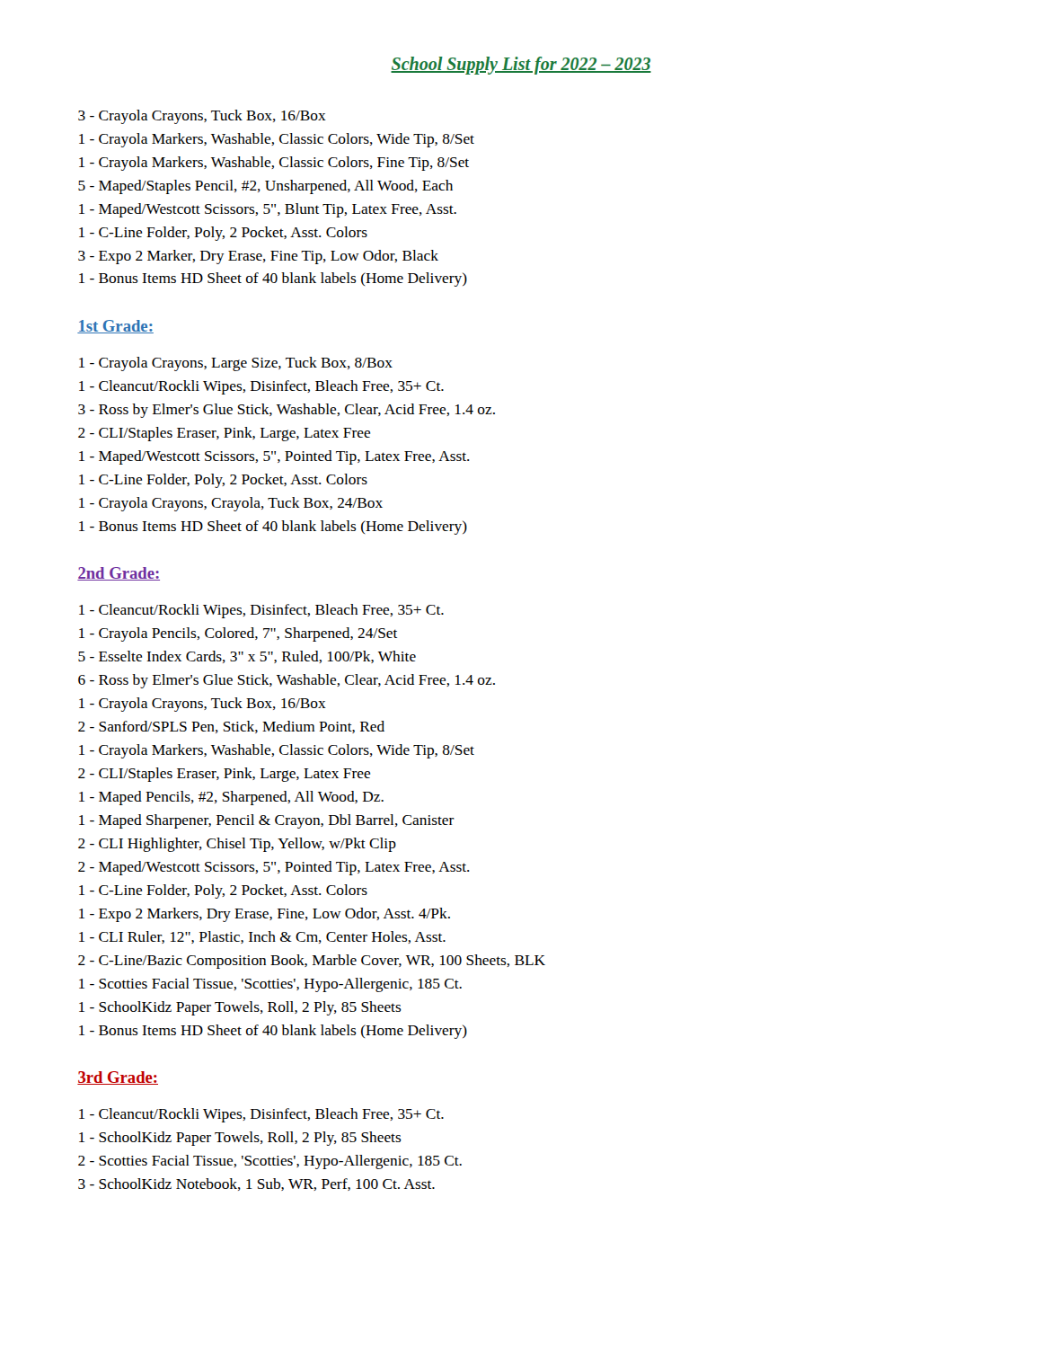School Supply List for 2022 – 2023
3 - Crayola Crayons, Tuck Box, 16/Box
1 - Crayola Markers, Washable, Classic Colors, Wide Tip, 8/Set
1 - Crayola Markers, Washable, Classic Colors, Fine Tip, 8/Set
5 - Maped/Staples Pencil, #2, Unsharpened, All Wood, Each
1 - Maped/Westcott Scissors, 5", Blunt Tip, Latex Free, Asst.
1 - C-Line Folder, Poly, 2 Pocket, Asst. Colors
3 - Expo 2 Marker, Dry Erase, Fine Tip, Low Odor, Black
1 - Bonus Items HD Sheet of 40 blank labels (Home Delivery)
1st Grade:
1 - Crayola Crayons, Large Size, Tuck Box, 8/Box
1 - Cleancut/Rockli Wipes, Disinfect, Bleach Free, 35+ Ct.
3 - Ross by Elmer's Glue Stick, Washable, Clear, Acid Free, 1.4 oz.
2 - CLI/Staples Eraser, Pink, Large, Latex Free
1 - Maped/Westcott Scissors, 5", Pointed Tip, Latex Free, Asst.
1 - C-Line Folder, Poly, 2 Pocket, Asst. Colors
1 - Crayola Crayons, Crayola, Tuck Box, 24/Box
1 - Bonus Items HD Sheet of 40 blank labels (Home Delivery)
2nd Grade:
1 - Cleancut/Rockli Wipes, Disinfect, Bleach Free, 35+ Ct.
1 - Crayola Pencils, Colored, 7", Sharpened, 24/Set
5 - Esselte Index Cards, 3" x 5", Ruled, 100/Pk, White
6 - Ross by Elmer's Glue Stick, Washable, Clear, Acid Free, 1.4 oz.
1 - Crayola Crayons, Tuck Box, 16/Box
2 - Sanford/SPLS Pen, Stick, Medium Point, Red
1 - Crayola Markers, Washable, Classic Colors, Wide Tip, 8/Set
2 - CLI/Staples Eraser, Pink, Large, Latex Free
1 - Maped Pencils, #2, Sharpened, All Wood, Dz.
1 - Maped Sharpener, Pencil & Crayon, Dbl Barrel, Canister
2 - CLI Highlighter, Chisel Tip, Yellow, w/Pkt Clip
2 - Maped/Westcott Scissors, 5", Pointed Tip, Latex Free, Asst.
1 - C-Line Folder, Poly, 2 Pocket, Asst. Colors
1 - Expo 2 Markers, Dry Erase, Fine, Low Odor, Asst. 4/Pk.
1 - CLI Ruler, 12", Plastic, Inch & Cm, Center Holes, Asst.
2 - C-Line/Bazic Composition Book, Marble Cover, WR, 100 Sheets, BLK
1 - Scotties Facial Tissue, 'Scotties', Hypo-Allergenic, 185 Ct.
1 - SchoolKidz Paper Towels, Roll, 2 Ply, 85 Sheets
1 - Bonus Items HD Sheet of 40 blank labels (Home Delivery)
3rd Grade:
1 - Cleancut/Rockli Wipes, Disinfect, Bleach Free, 35+ Ct.
1 - SchoolKidz Paper Towels, Roll, 2 Ply, 85 Sheets
2 - Scotties Facial Tissue, 'Scotties', Hypo-Allergenic, 185 Ct.
3 - SchoolKidz Notebook, 1 Sub, WR, Perf, 100 Ct. Asst.